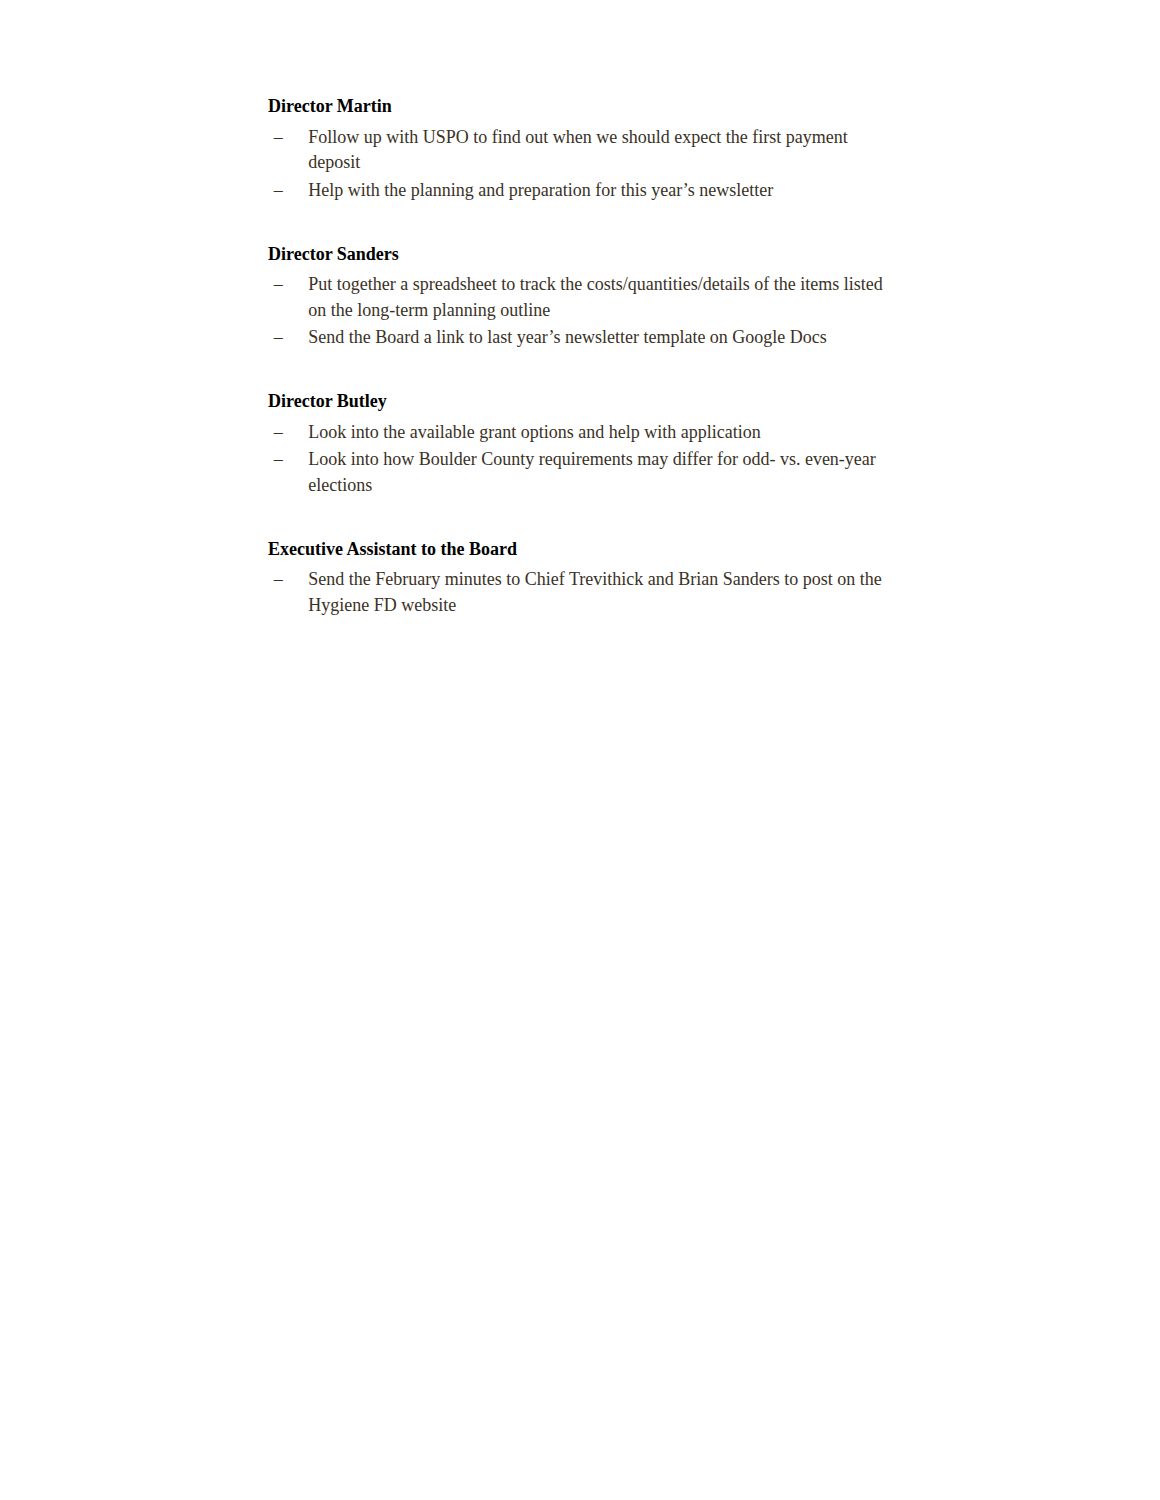Director Martin
Follow up with USPO to find out when we should expect the first payment deposit
Help with the planning and preparation for this year’s newsletter
Director Sanders
Put together a spreadsheet to track the costs/quantities/details of the items listed on the long-term planning outline
Send the Board a link to last year’s newsletter template on Google Docs
Director Butley
Look into the available grant options and help with application
Look into how Boulder County requirements may differ for odd- vs. even-year elections
Executive Assistant to the Board
Send the February minutes to Chief Trevithick and Brian Sanders to post on the Hygiene FD website